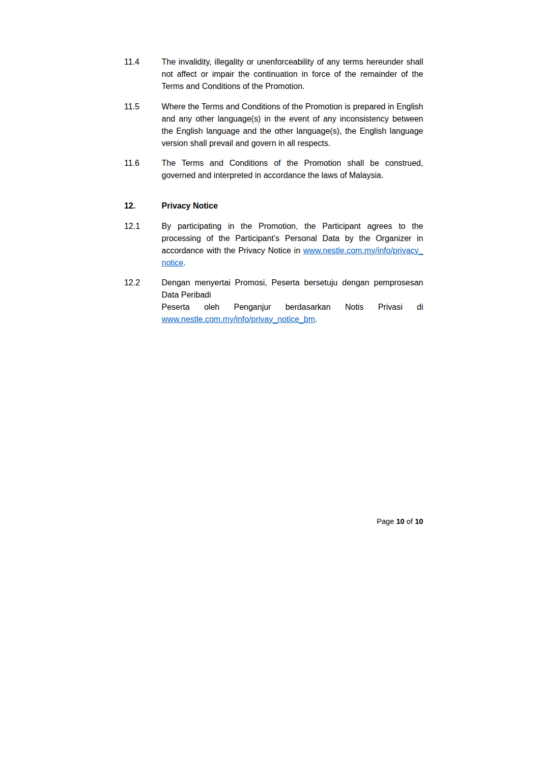11.4
The invalidity, illegality or unenforceability of any terms hereunder shall not affect or impair the continuation in force of the remainder of the Terms and Conditions of the Promotion.
11.5
Where the Terms and Conditions of the Promotion is prepared in English and any other language(s) in the event of any inconsistency between the English language and the other language(s), the English language version shall prevail and govern in all respects.
11.6
The Terms and Conditions of the Promotion shall be construed, governed and interpreted in accordance the laws of Malaysia.
12.
Privacy Notice
12.1
By participating in the Promotion, the Participant agrees to the processing of the Participant’s Personal Data by the Organizer in accordance with the Privacy Notice in www.nestle.com.my/info/privacy_notice.
12.2
Dengan menyertai Promosi, Peserta bersetuju dengan pemprosesan Data Peribadi Peserta oleh Penganjur berdasarkan Notis Privasi di www.nestle.com.my/info/privay_notice_bm.
Page 10 of 10